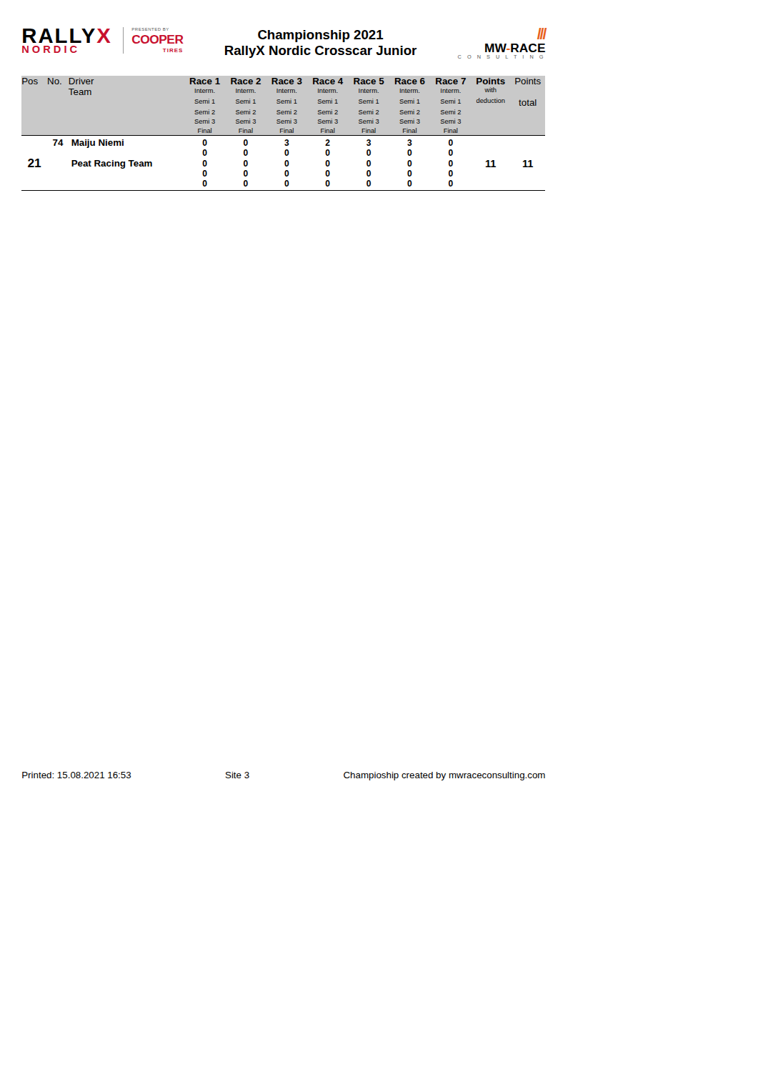RALLYX NORDIC
Presented by
COOPERTIRES
Championship 2021
RallyX Nordic Crosscar Junior
///
MW-RACE
C O N S U L T I N G
| Pos | No. | Driver | Race 1 | Race 2 | Race 3 | Race 4 | Race 5 | Race 6 | Race 7 | Points | Points |
| --- | --- | --- | --- | --- | --- | --- | --- | --- | --- | --- | --- |
| | | Team | Interm. | Interm. | Interm. | Interm. | Interm. | Interm. | Interm. | with | |
| | | | Semi 1 | Semi 1 | Semi 1 | Semi 1 | Semi 1 | Semi 1 | Semi 1 | deduction | total |
| | | | Semi 2 | Semi 2 | Semi 2 | Semi 2 | Semi 2 | Semi 2 | Semi 2 | | |
| | | | Semi 3 | Semi 3 | Semi 3 | Semi 3 | Semi 3 | Semi 3 | Semi 3 | | |
| | | | Final | Final | Final | Final | Final | Final | Final | | |
| 21 | 74 | Maiju Niemi | 0 | 0 | 3 | 2 | 3 | 3 | 0 | 11 | 11 |
| | | 0 | 0 | 0 | 0 | 0 | 0 | 0 |
| | Peat Racing Team | 0 | 0 | 0 | 0 | 0 | 0 | 0 |
| | | 0 | 0 | 0 | 0 | 0 | 0 | 0 |
| | | 0 | 0 | 0 | 0 | 0 | 0 | 0 |
Printed: 15.08.2021 16:53
Site 3
Champioship created by mwraceconsulting.com